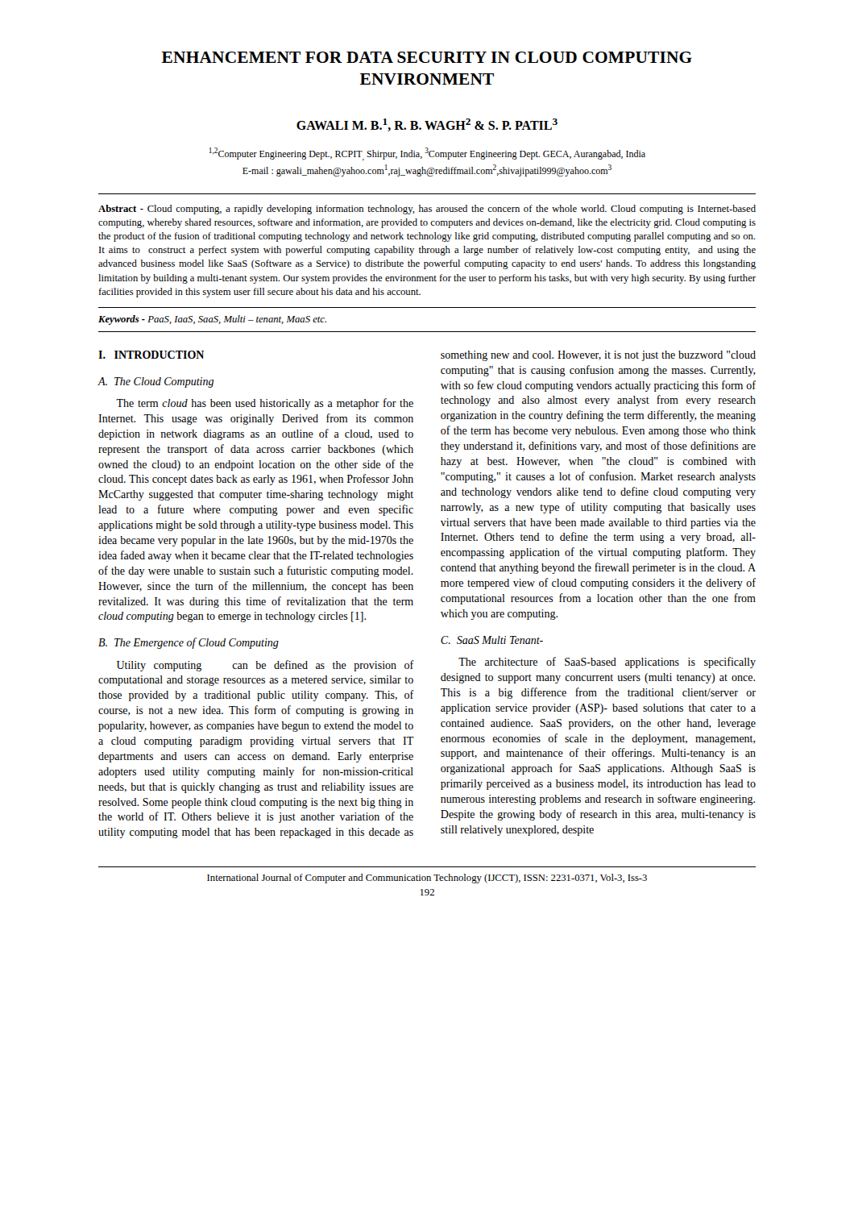ENHANCEMENT FOR DATA SECURITY IN CLOUD COMPUTING ENVIRONMENT
GAWALI M. B.1, R. B. WAGH2 & S. P. PATIL3
1,2Computer Engineering Dept., RCPIT, Shirpur, India, 3Computer Engineering Dept. GECA, Aurangabad, India
E-mail : gawali_mahen@yahoo.com1,raj_wagh@rediffmail.com2,shivajipatil999@yahoo.com3
Abstract - Cloud computing, a rapidly developing information technology, has aroused the concern of the whole world. Cloud computing is Internet-based computing, whereby shared resources, software and information, are provided to computers and devices on-demand, like the electricity grid. Cloud computing is the product of the fusion of traditional computing technology and network technology like grid computing, distributed computing parallel computing and so on. It aims to construct a perfect system with powerful computing capability through a large number of relatively low-cost computing entity, and using the advanced business model like SaaS (Software as a Service) to distribute the powerful computing capacity to end users' hands. To address this longstanding limitation by building a multi-tenant system. Our system provides the environment for the user to perform his tasks, but with very high security. By using further facilities provided in this system user fill secure about his data and his account.
Keywords - PaaS, IaaS, SaaS, Multi – tenant, MaaS etc.
I. INTRODUCTION
A. The Cloud Computing
The term cloud has been used historically as a metaphor for the Internet. This usage was originally Derived from its common depiction in network diagrams as an outline of a cloud, used to represent the transport of data across carrier backbones (which owned the cloud) to an endpoint location on the other side of the cloud. This concept dates back as early as 1961, when Professor John McCarthy suggested that computer time-sharing technology might lead to a future where computing power and even specific applications might be sold through a utility-type business model. This idea became very popular in the late 1960s, but by the mid-1970s the idea faded away when it became clear that the IT-related technologies of the day were unable to sustain such a futuristic computing model. However, since the turn of the millennium, the concept has been revitalized. It was during this time of revitalization that the term cloud computing began to emerge in technology circles [1].
B. The Emergence of Cloud Computing
Utility computing can be defined as the provision of computational and storage resources as a metered service, similar to those provided by a traditional public utility company. This, of course, is not a new idea. This form of computing is growing in popularity, however, as companies have begun to extend the model to a cloud computing paradigm providing virtual servers that IT departments and users can access on demand. Early enterprise adopters used utility computing mainly for non-mission-critical needs, but that is quickly changing as trust and reliability issues are resolved. Some people think cloud computing is the next big thing in the world of IT. Others believe it is just another variation of the utility computing model that has been repackaged in this decade as something new and cool. However, it is not just the buzzword "cloud computing" that is causing confusion among the masses. Currently, with so few cloud computing vendors actually practicing this form of technology and also almost every analyst from every research organization in the country defining the term differently, the meaning of the term has become very nebulous. Even among those who think they understand it, definitions vary, and most of those definitions are hazy at best. However, when "the cloud" is combined with "computing," it causes a lot of confusion. Market research analysts and technology vendors alike tend to define cloud computing very narrowly, as a new type of utility computing that basically uses virtual servers that have been made available to third parties via the Internet. Others tend to define the term using a very broad, all-encompassing application of the virtual computing platform. They contend that anything beyond the firewall perimeter is in the cloud. A more tempered view of cloud computing considers it the delivery of computational resources from a location other than the one from which you are computing.
C. SaaS Multi Tenant-
The architecture of SaaS-based applications is specifically designed to support many concurrent users (multi tenancy) at once. This is a big difference from the traditional client/server or application service provider (ASP)- based solutions that cater to a contained audience. SaaS providers, on the other hand, leverage enormous economies of scale in the deployment, management, support, and maintenance of their offerings. Multi-tenancy is an organizational approach for SaaS applications. Although SaaS is primarily perceived as a business model, its introduction has lead to numerous interesting problems and research in software engineering. Despite the growing body of research in this area, multi-tenancy is still relatively unexplored, despite
International Journal of Computer and Communication Technology (IJCCT), ISSN: 2231-0371, Vol-3, Iss-3
192